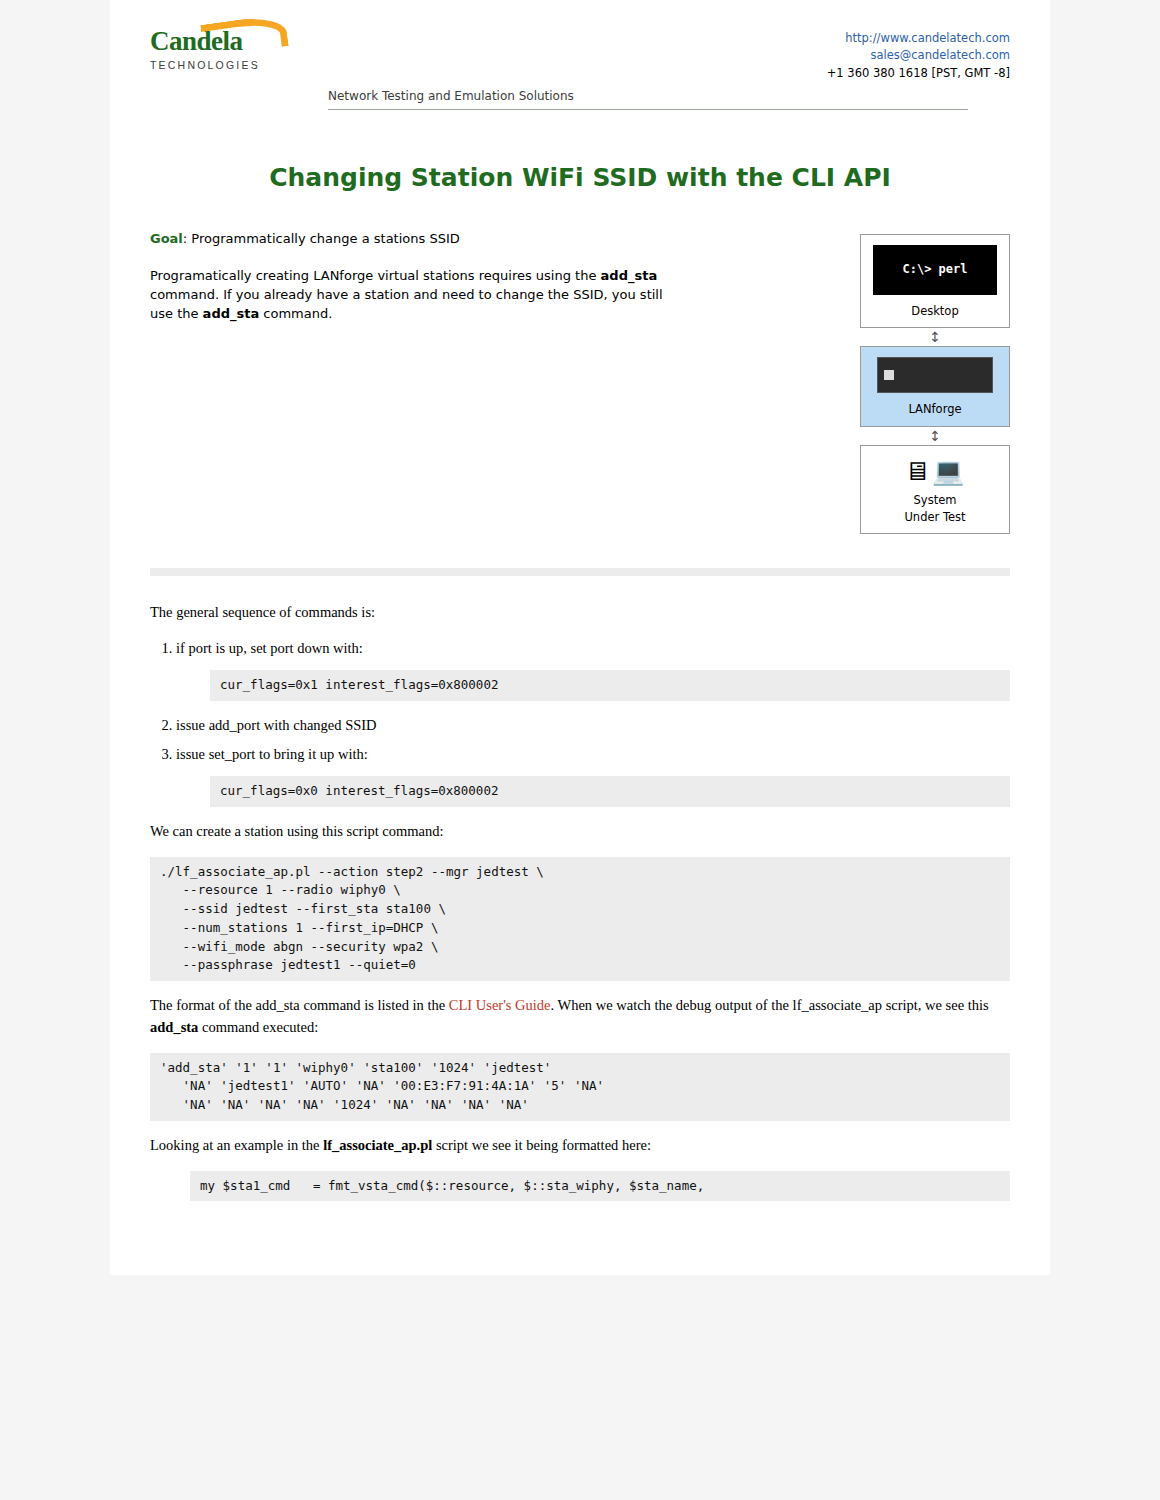Candela
TECHNOLOGIES
http://www.candelatech.com
sales@candelatech.com
+1 360 380 1618 [PST, GMT -8]
Network Testing and Emulation Solutions
Changing Station WiFi SSID with the CLI API
C:\> perl
Desktop
↕
LANforge
↕
🖥💻
System
Under Test
Goal: Programmatically change a stations SSID
Programatically creating LANforge virtual stations requires using the add_sta command. If you already have a station and need to change the SSID, you still use the add_sta command.
The general sequence of commands is:
if port is up, set port down with:
cur_flags=0x1 interest_flags=0x800002
issue add_port with changed SSID
issue set_port to bring it up with:
cur_flags=0x0 interest_flags=0x800002
We can create a station using this script command:
./lf_associate_ap.pl --action step2 --mgr jedtest \
   --resource 1 --radio wiphy0 \
   --ssid jedtest --first_sta sta100 \
   --num_stations 1 --first_ip=DHCP \
   --wifi_mode abgn --security wpa2 \
   --passphrase jedtest1 --quiet=0
The format of the add_sta command is listed in the CLI User's Guide. When we watch the debug output of the lf_associate_ap script, we see this add_sta command executed:
'add_sta' '1' '1' 'wiphy0' 'sta100' '1024' 'jedtest'
   'NA' 'jedtest1' 'AUTO' 'NA' '00:E3:F7:91:4A:1A' '5' 'NA'
   'NA' 'NA' 'NA' 'NA' '1024' 'NA' 'NA' 'NA' 'NA'
Looking at an example in the lf_associate_ap.pl script we see it being formatted here:
my $sta1_cmd   = fmt_vsta_cmd($::resource, $::sta_wiphy, $sta_name,